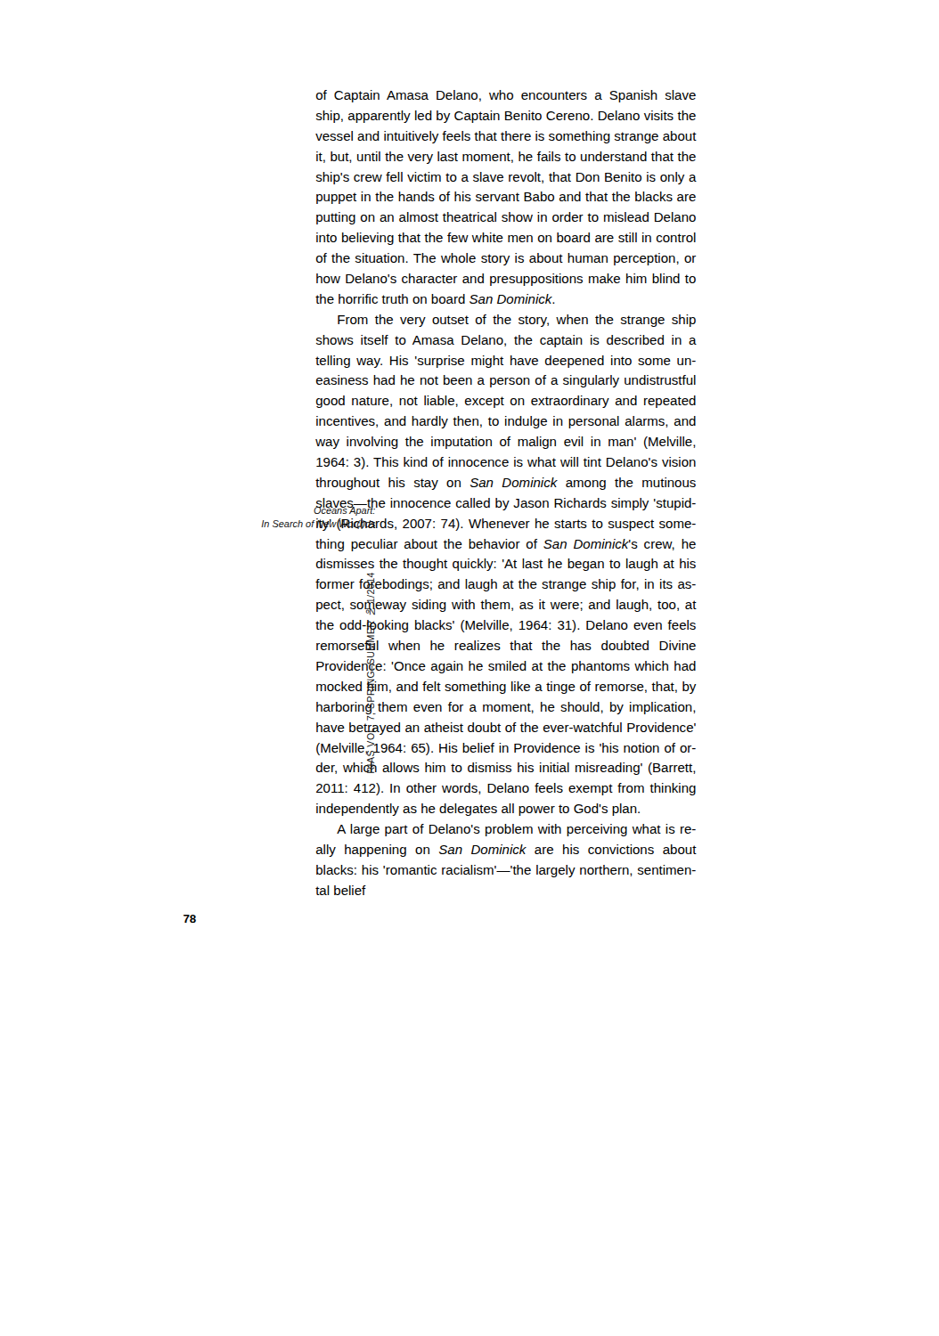Oceans Apart:
In Search of New Wor(l)ds
RIAS vol. 7, Spring–Summer № 1/2014
of Captain Amasa Delano, who encounters a Spanish slave ship, apparently led by Captain Benito Cereno. Delano visits the vessel and intuitively feels that there is something strange about it, but, until the very last moment, he fails to understand that the ship's crew fell victim to a slave revolt, that Don Benito is only a puppet in the hands of his servant Babo and that the blacks are putting on an almost theatrical show in order to mislead Delano into believing that the few white men on board are still in control of the situation. The whole story is about human perception, or how Delano's character and presuppositions make him blind to the horrific truth on board San Dominick.
From the very outset of the story, when the strange ship shows itself to Amasa Delano, the captain is described in a telling way. His 'surprise might have deepened into some uneasiness had he not been a person of a singularly undistrustful good nature, not liable, except on extraordinary and repeated incentives, and hardly then, to indulge in personal alarms, and way involving the imputation of malign evil in man' (Melville, 1964: 3). This kind of innocence is what will tint Delano's vision throughout his stay on San Dominick among the mutinous slaves—the innocence called by Jason Richards simply 'stupidity' (Richards, 2007: 74). Whenever he starts to suspect something peculiar about the behavior of San Dominick's crew, he dismisses the thought quickly: 'At last he began to laugh at his former forebodings; and laugh at the strange ship for, in its aspect, someway siding with them, as it were; and laugh, too, at the odd-looking blacks' (Melville, 1964: 31). Delano even feels remorseful when he realizes that the has doubted Divine Providence: 'Once again he smiled at the phantoms which had mocked him, and felt something like a tinge of remorse, that, by harboring them even for a moment, he should, by implication, have betrayed an atheist doubt of the ever-watchful Providence' (Melville, 1964: 65). His belief in Providence is 'his notion of order, which allows him to dismiss his initial misreading' (Barrett, 2011: 412). In other words, Delano feels exempt from thinking independently as he delegates all power to God's plan.
A large part of Delano's problem with perceiving what is really happening on San Dominick are his convictions about blacks: his 'romantic racialism'—'the largely northern, sentimental belief
78